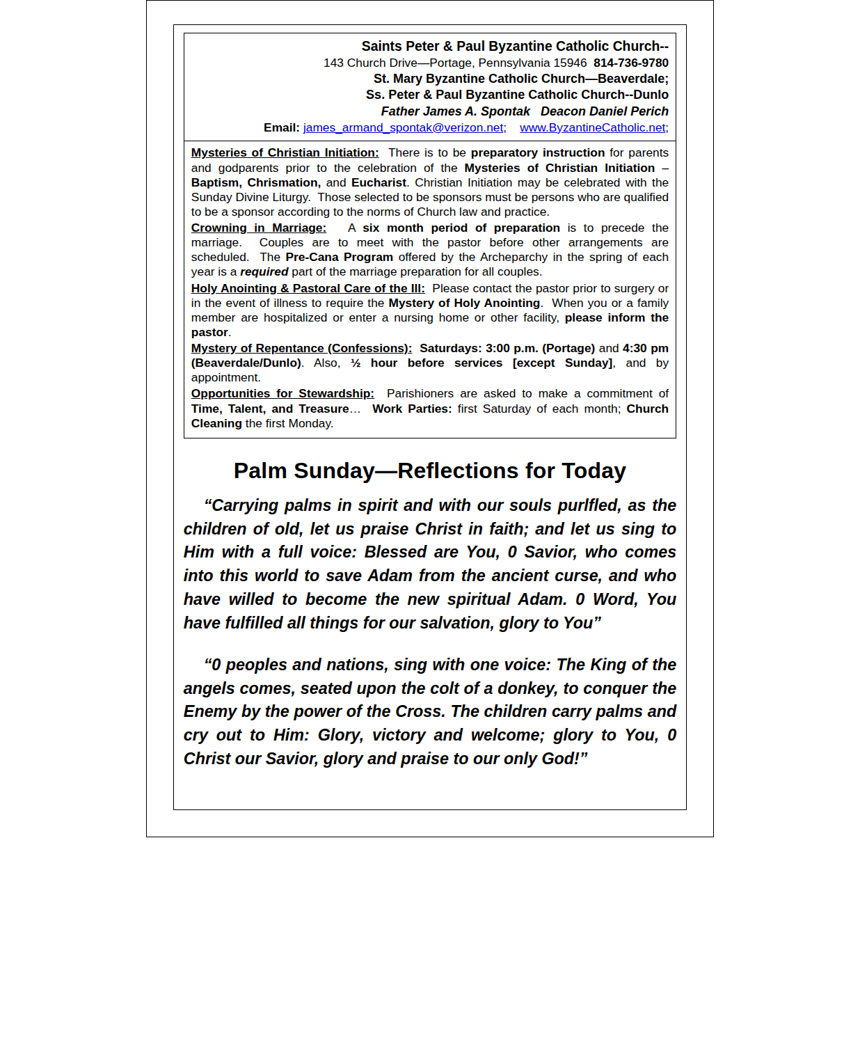Saints Peter & Paul Byzantine Catholic Church--
143 Church Drive—Portage, Pennsylvania 15946 814-736-9780
St. Mary Byzantine Catholic Church—Beaverdale;
Ss. Peter & Paul Byzantine Catholic Church--Dunlo
Father James A. Spontak Deacon Daniel Perich
Email: james_armand_spontak@verizon.net; www.ByzantineCatholic.net;
Mysteries of Christian Initiation: There is to be preparatory instruction for parents and godparents prior to the celebration of the Mysteries of Christian Initiation – Baptism, Chrismation, and Eucharist. Christian Initiation may be celebrated with the Sunday Divine Liturgy. Those selected to be sponsors must be persons who are qualified to be a sponsor according to the norms of Church law and practice.
Crowning in Marriage: A six month period of preparation is to precede the marriage. Couples are to meet with the pastor before other arrangements are scheduled. The Pre-Cana Program offered by the Archeparchy in the spring of each year is a required part of the marriage preparation for all couples.
Holy Anointing & Pastoral Care of the Ill: Please contact the pastor prior to surgery or in the event of illness to require the Mystery of Holy Anointing. When you or a family member are hospitalized or enter a nursing home or other facility, please inform the pastor.
Mystery of Repentance (Confessions): Saturdays: 3:00 p.m. (Portage) and 4:30 pm (Beaverdale/Dunlo). Also, ½ hour before services [except Sunday], and by appointment.
Opportunities for Stewardship: Parishioners are asked to make a commitment of Time, Talent, and Treasure… Work Parties: first Saturday of each month; Church Cleaning the first Monday.
Palm Sunday—Reflections for Today
“Carrying palms in spirit and with our souls purlfled, as the children of old, let us praise Christ in faith; and let us sing to Him with a full voice: Blessed are You, 0 Savior, who comes into this world to save Adam from the ancient curse, and who have willed to become the new spiritual Adam. 0 Word, You have fulfilled all things for our salvation, glory to You”
“0 peoples and nations, sing with one voice: The King of the angels comes, seated upon the colt of a donkey, to conquer the Enemy by the power of the Cross. The children carry palms and cry out to Him: Glory, victory and welcome; glory to You, 0 Christ our Savior, glory and praise to our only God!”